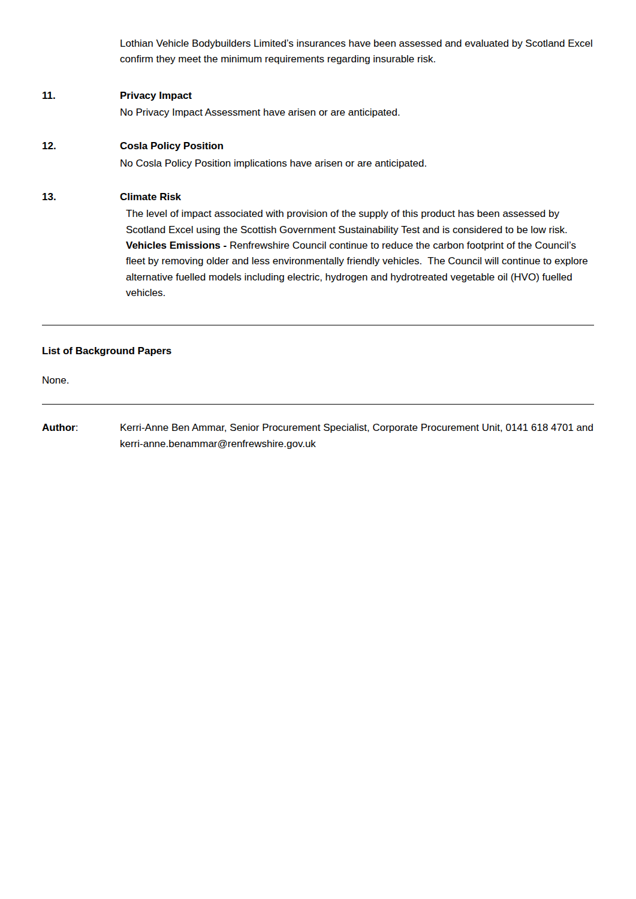Lothian Vehicle Bodybuilders Limited’s insurances have been assessed and evaluated by Scotland Excel confirm they meet the minimum requirements regarding insurable risk.
11.
Privacy Impact
No Privacy Impact Assessment have arisen or are anticipated.
12.
Cosla Policy Position
No Cosla Policy Position implications have arisen or are anticipated.
13.
Climate Risk
The level of impact associated with provision of the supply of this product has been assessed by Scotland Excel using the Scottish Government Sustainability Test and is considered to be low risk.
Vehicles Emissions - Renfrewshire Council continue to reduce the carbon footprint of the Council’s fleet by removing older and less environmentally friendly vehicles. The Council will continue to explore alternative fuelled models including electric, hydrogen and hydrotreated vegetable oil (HVO) fuelled vehicles.
List of Background Papers
None.
Author:
Kerri-Anne Ben Ammar, Senior Procurement Specialist, Corporate Procurement Unit, 0141 618 4701 and kerri-anne.benammar@renfrewshire.gov.uk